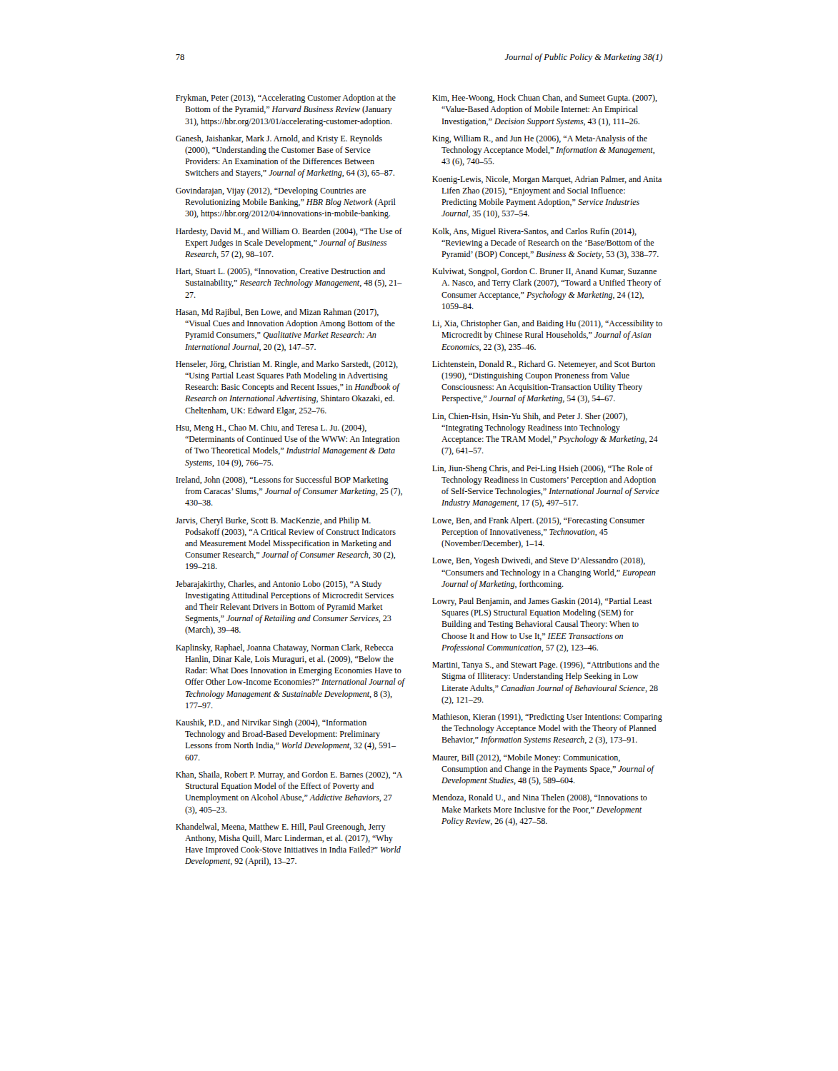78 Journal of Public Policy & Marketing 38(1)
Frykman, Peter (2013), “Accelerating Customer Adoption at the Bottom of the Pyramid,” Harvard Business Review (January 31), https://hbr.org/2013/01/accelerating-customer-adoption.
Ganesh, Jaishankar, Mark J. Arnold, and Kristy E. Reynolds (2000), “Understanding the Customer Base of Service Providers: An Examination of the Differences Between Switchers and Stayers,” Journal of Marketing, 64 (3), 65–87.
Govindarajan, Vijay (2012), “Developing Countries are Revolutionizing Mobile Banking,” HBR Blog Network (April 30), https://hbr.org/2012/04/innovations-in-mobile-banking.
Hardesty, David M., and William O. Bearden (2004), “The Use of Expert Judges in Scale Development,” Journal of Business Research, 57 (2), 98–107.
Hart, Stuart L. (2005), “Innovation, Creative Destruction and Sustainability,” Research Technology Management, 48 (5), 21–27.
Hasan, Md Rajibul, Ben Lowe, and Mizan Rahman (2017), “Visual Cues and Innovation Adoption Among Bottom of the Pyramid Consumers,” Qualitative Market Research: An International Journal, 20 (2), 147–57.
Henseler, Jörg, Christian M. Ringle, and Marko Sarstedt, (2012), “Using Partial Least Squares Path Modeling in Advertising Research: Basic Concepts and Recent Issues,” in Handbook of Research on International Advertising, Shintaro Okazaki, ed. Cheltenham, UK: Edward Elgar, 252–76.
Hsu, Meng H., Chao M. Chiu, and Teresa L. Ju. (2004), “Determinants of Continued Use of the WWW: An Integration of Two Theoretical Models,” Industrial Management & Data Systems, 104 (9), 766–75.
Ireland, John (2008), “Lessons for Successful BOP Marketing from Caracas’ Slums,” Journal of Consumer Marketing, 25 (7), 430–38.
Jarvis, Cheryl Burke, Scott B. MacKenzie, and Philip M. Podsakoff (2003), “A Critical Review of Construct Indicators and Measurement Model Misspecification in Marketing and Consumer Research,” Journal of Consumer Research, 30 (2), 199–218.
Jebarajakirthy, Charles, and Antonio Lobo (2015), “A Study Investigating Attitudinal Perceptions of Microcredit Services and Their Relevant Drivers in Bottom of Pyramid Market Segments,” Journal of Retailing and Consumer Services, 23 (March), 39–48.
Kaplinsky, Raphael, Joanna Chataway, Norman Clark, Rebecca Hanlin, Dinar Kale, Lois Muraguri, et al. (2009), “Below the Radar: What Does Innovation in Emerging Economies Have to Offer Other Low-Income Economies?” International Journal of Technology Management & Sustainable Development, 8 (3), 177–97.
Kaushik, P.D., and Nirvikar Singh (2004), “Information Technology and Broad-Based Development: Preliminary Lessons from North India,” World Development, 32 (4), 591–607.
Khan, Shaila, Robert P. Murray, and Gordon E. Barnes (2002), “A Structural Equation Model of the Effect of Poverty and Unemployment on Alcohol Abuse,” Addictive Behaviors, 27 (3), 405–23.
Khandelwal, Meena, Matthew E. Hill, Paul Greenough, Jerry Anthony, Misha Quill, Marc Linderman, et al. (2017), “Why Have Improved Cook-Stove Initiatives in India Failed?” World Development, 92 (April), 13–27.
Kim, Hee-Woong, Hock Chuan Chan, and Sumeet Gupta. (2007), “Value-Based Adoption of Mobile Internet: An Empirical Investigation,” Decision Support Systems, 43 (1), 111–26.
King, William R., and Jun He (2006), “A Meta-Analysis of the Technology Acceptance Model,” Information & Management, 43 (6), 740–55.
Koenig-Lewis, Nicole, Morgan Marquet, Adrian Palmer, and Anita Lifen Zhao (2015), “Enjoyment and Social Influence: Predicting Mobile Payment Adoption,” Service Industries Journal, 35 (10), 537–54.
Kolk, Ans, Miguel Rivera-Santos, and Carlos Rufín (2014), “Reviewing a Decade of Research on the ‘Base/Bottom of the Pyramid’ (BOP) Concept,” Business & Society, 53 (3), 338–77.
Kulviwat, Songpol, Gordon C. Bruner II, Anand Kumar, Suzanne A. Nasco, and Terry Clark (2007), “Toward a Unified Theory of Consumer Acceptance,” Psychology & Marketing, 24 (12), 1059–84.
Li, Xia, Christopher Gan, and Baiding Hu (2011), “Accessibility to Microcredit by Chinese Rural Households,” Journal of Asian Economics, 22 (3), 235–46.
Lichtenstein, Donald R., Richard G. Netemeyer, and Scot Burton (1990), “Distinguishing Coupon Proneness from Value Consciousness: An Acquisition-Transaction Utility Theory Perspective,” Journal of Marketing, 54 (3), 54–67.
Lin, Chien-Hsin, Hsin-Yu Shih, and Peter J. Sher (2007), “Integrating Technology Readiness into Technology Acceptance: The TRAM Model,” Psychology & Marketing, 24 (7), 641–57.
Lin, Jiun-Sheng Chris, and Pei-Ling Hsieh (2006), “The Role of Technology Readiness in Customers’ Perception and Adoption of Self-Service Technologies,” International Journal of Service Industry Management, 17 (5), 497–517.
Lowe, Ben, and Frank Alpert. (2015), “Forecasting Consumer Perception of Innovativeness,” Technovation, 45 (November/December), 1–14.
Lowe, Ben, Yogesh Dwivedi, and Steve D’Alessandro (2018), “Consumers and Technology in a Changing World,” European Journal of Marketing, forthcoming.
Lowry, Paul Benjamin, and James Gaskin (2014), “Partial Least Squares (PLS) Structural Equation Modeling (SEM) for Building and Testing Behavioral Causal Theory: When to Choose It and How to Use It,” IEEE Transactions on Professional Communication, 57 (2), 123–46.
Martini, Tanya S., and Stewart Page. (1996), “Attributions and the Stigma of Illiteracy: Understanding Help Seeking in Low Literate Adults,” Canadian Journal of Behavioural Science, 28 (2), 121–29.
Mathieson, Kieran (1991), “Predicting User Intentions: Comparing the Technology Acceptance Model with the Theory of Planned Behavior,” Information Systems Research, 2 (3), 173–91.
Maurer, Bill (2012), “Mobile Money: Communication, Consumption and Change in the Payments Space,” Journal of Development Studies, 48 (5), 589–604.
Mendoza, Ronald U., and Nina Thelen (2008), “Innovations to Make Markets More Inclusive for the Poor,” Development Policy Review, 26 (4), 427–58.